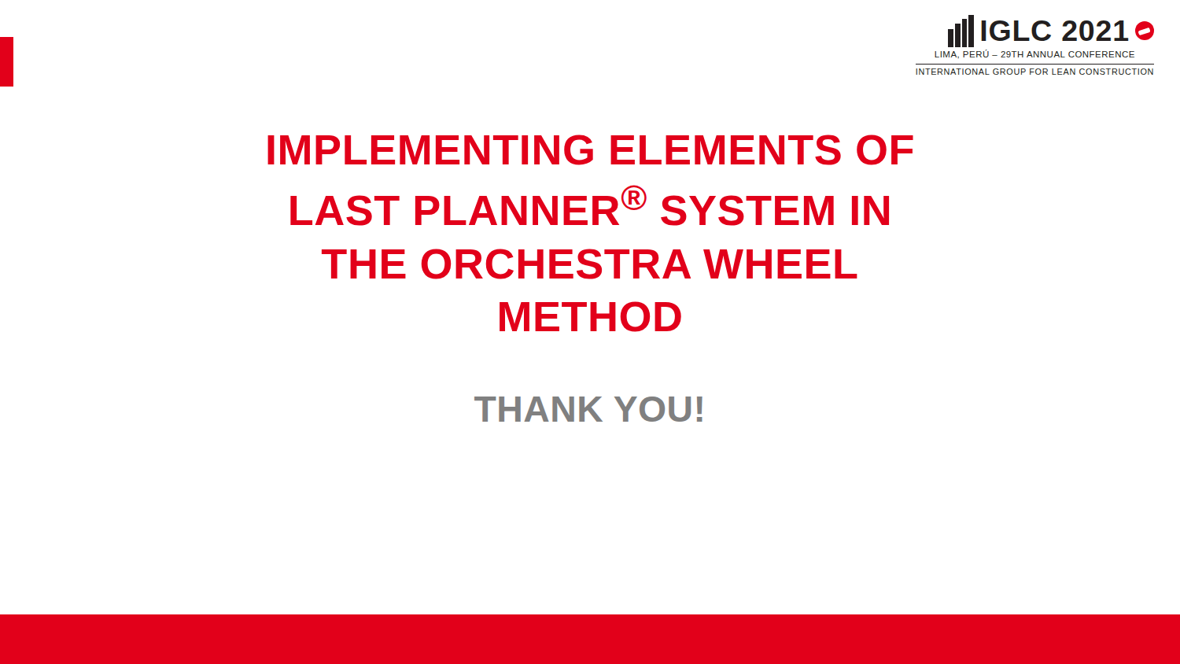IGLC 2021
LIMA, PERÚ – 29TH ANNUAL CONFERENCE
INTERNATIONAL GROUP FOR LEAN CONSTRUCTION
Implementing Elements of Last Planner® System in the Orchestra Wheel Method
Thank you!